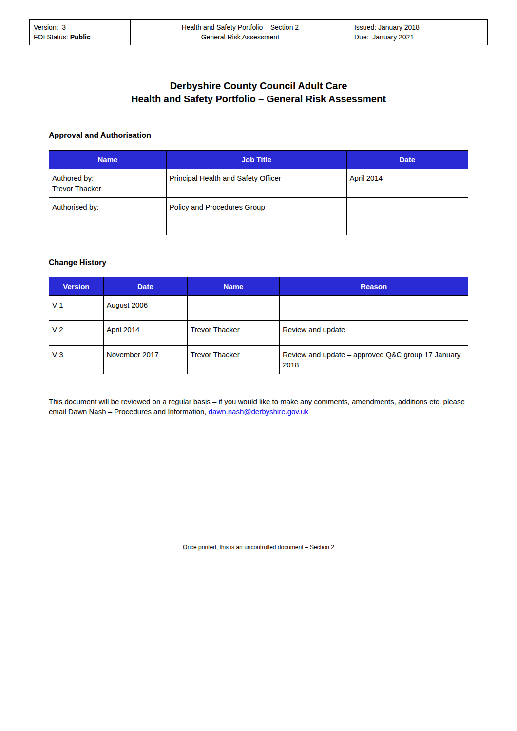| Version: 3 FOI Status: Public | Health and Safety Portfolio – Section 2 General Risk Assessment | Issued: January 2018 Due: January 2021 |
Derbyshire County Council Adult Care
Health and Safety Portfolio – General Risk Assessment
Approval and Authorisation
| Name | Job Title | Date |
| --- | --- | --- |
| Authored by: Trevor Thacker | Principal Health and Safety Officer | April 2014 |
| Authorised by: | Policy and Procedures Group | |
Change History
| Version | Date | Name | Reason |
| --- | --- | --- | --- |
| V 1 | August 2006 | | |
| V 2 | April 2014 | Trevor Thacker | Review and update |
| V 3 | November 2017 | Trevor Thacker | Review and update – approved Q&C group 17 January 2018 |
This document will be reviewed on a regular basis – if you would like to make any comments, amendments, additions etc. please email Dawn Nash – Procedures and Information, dawn.nash@derbyshire.gov.uk
Once printed, this is an uncontrolled document – Section 2